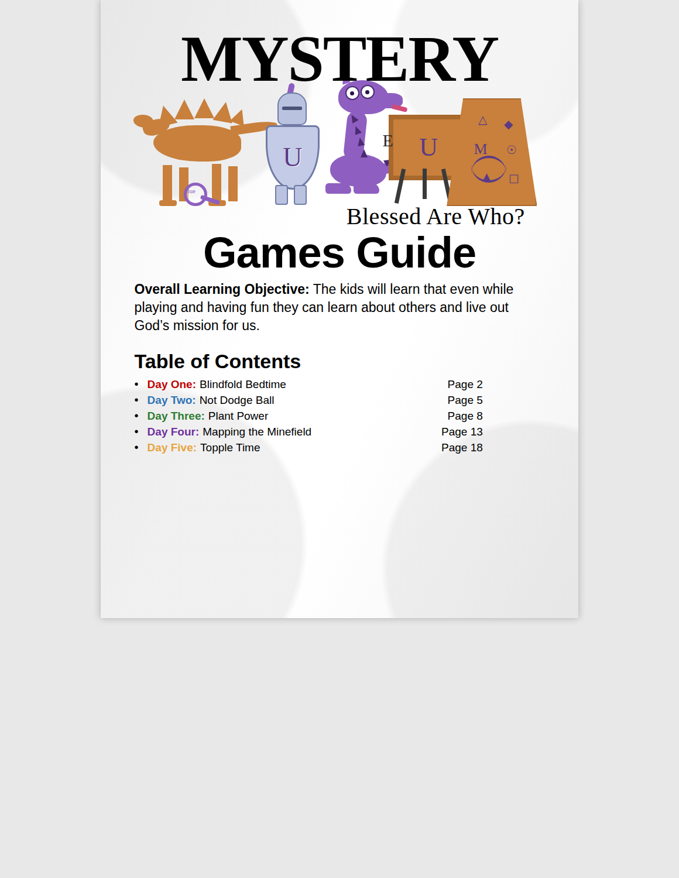MYSTERY
clue
U
U
△ ◆ M ☉ ▲ ☐
E
Blessed Are Who?
Games Guide
Overall Learning Objective: The kids will learn that even while playing and having fun they can learn about others and live out God’s mission for us.
Table of Contents
Day One: Blindfold Bedtime Page 2
Day Two: Not Dodge Ball Page 5
Day Three: Plant Power Page 8
Day Four: Mapping the Minefield Page 13
Day Five: Topple Time Page 18